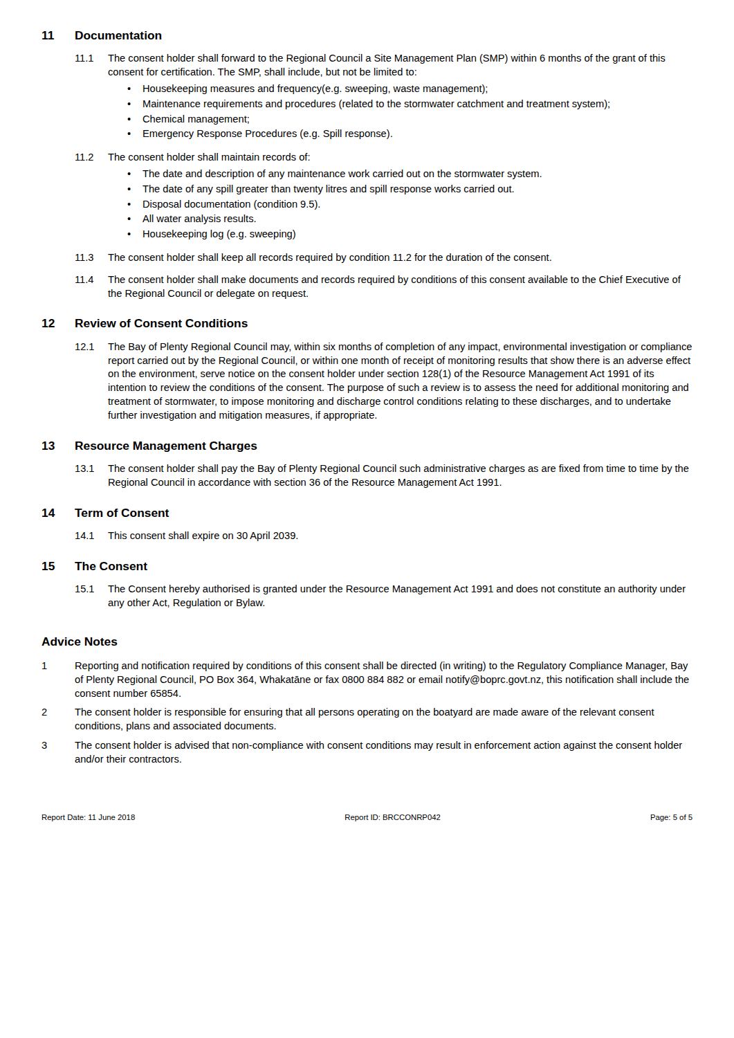11 Documentation
11.1 The consent holder shall forward to the Regional Council a Site Management Plan (SMP) within 6 months of the grant of this consent for certification. The SMP, shall include, but not be limited to:
Housekeeping measures and frequency(e.g. sweeping, waste management);
Maintenance requirements and procedures (related to the stormwater catchment and treatment system);
Chemical management;
Emergency Response Procedures (e.g. Spill response).
11.2 The consent holder shall maintain records of:
The date and description of any maintenance work carried out on the stormwater system.
The date of any spill greater than twenty litres and spill response works carried out.
Disposal documentation (condition 9.5).
All water analysis results.
Housekeeping log (e.g. sweeping)
11.3 The consent holder shall keep all records required by condition 11.2 for the duration of the consent.
11.4 The consent holder shall make documents and records required by conditions of this consent available to the Chief Executive of the Regional Council or delegate on request.
12 Review of Consent Conditions
12.1 The Bay of Plenty Regional Council may, within six months of completion of any impact, environmental investigation or compliance report carried out by the Regional Council, or within one month of receipt of monitoring results that show there is an adverse effect on the environment, serve notice on the consent holder under section 128(1) of the Resource Management Act 1991 of its intention to review the conditions of the consent. The purpose of such a review is to assess the need for additional monitoring and treatment of stormwater, to impose monitoring and discharge control conditions relating to these discharges, and to undertake further investigation and mitigation measures, if appropriate.
13 Resource Management Charges
13.1 The consent holder shall pay the Bay of Plenty Regional Council such administrative charges as are fixed from time to time by the Regional Council in accordance with section 36 of the Resource Management Act 1991.
14 Term of Consent
14.1 This consent shall expire on 30 April 2039.
15 The Consent
15.1 The Consent hereby authorised is granted under the Resource Management Act 1991 and does not constitute an authority under any other Act, Regulation or Bylaw.
Advice Notes
1 Reporting and notification required by conditions of this consent shall be directed (in writing) to the Regulatory Compliance Manager, Bay of Plenty Regional Council, PO Box 364, Whakatāne or fax 0800 884 882 or email notify@boprc.govt.nz, this notification shall include the consent number 65854.
2 The consent holder is responsible for ensuring that all persons operating on the boatyard are made aware of the relevant consent conditions, plans and associated documents.
3 The consent holder is advised that non-compliance with consent conditions may result in enforcement action against the consent holder and/or their contractors.
Report Date: 11 June 2018 Report ID: BRCCONRP042 Page: 5 of 5